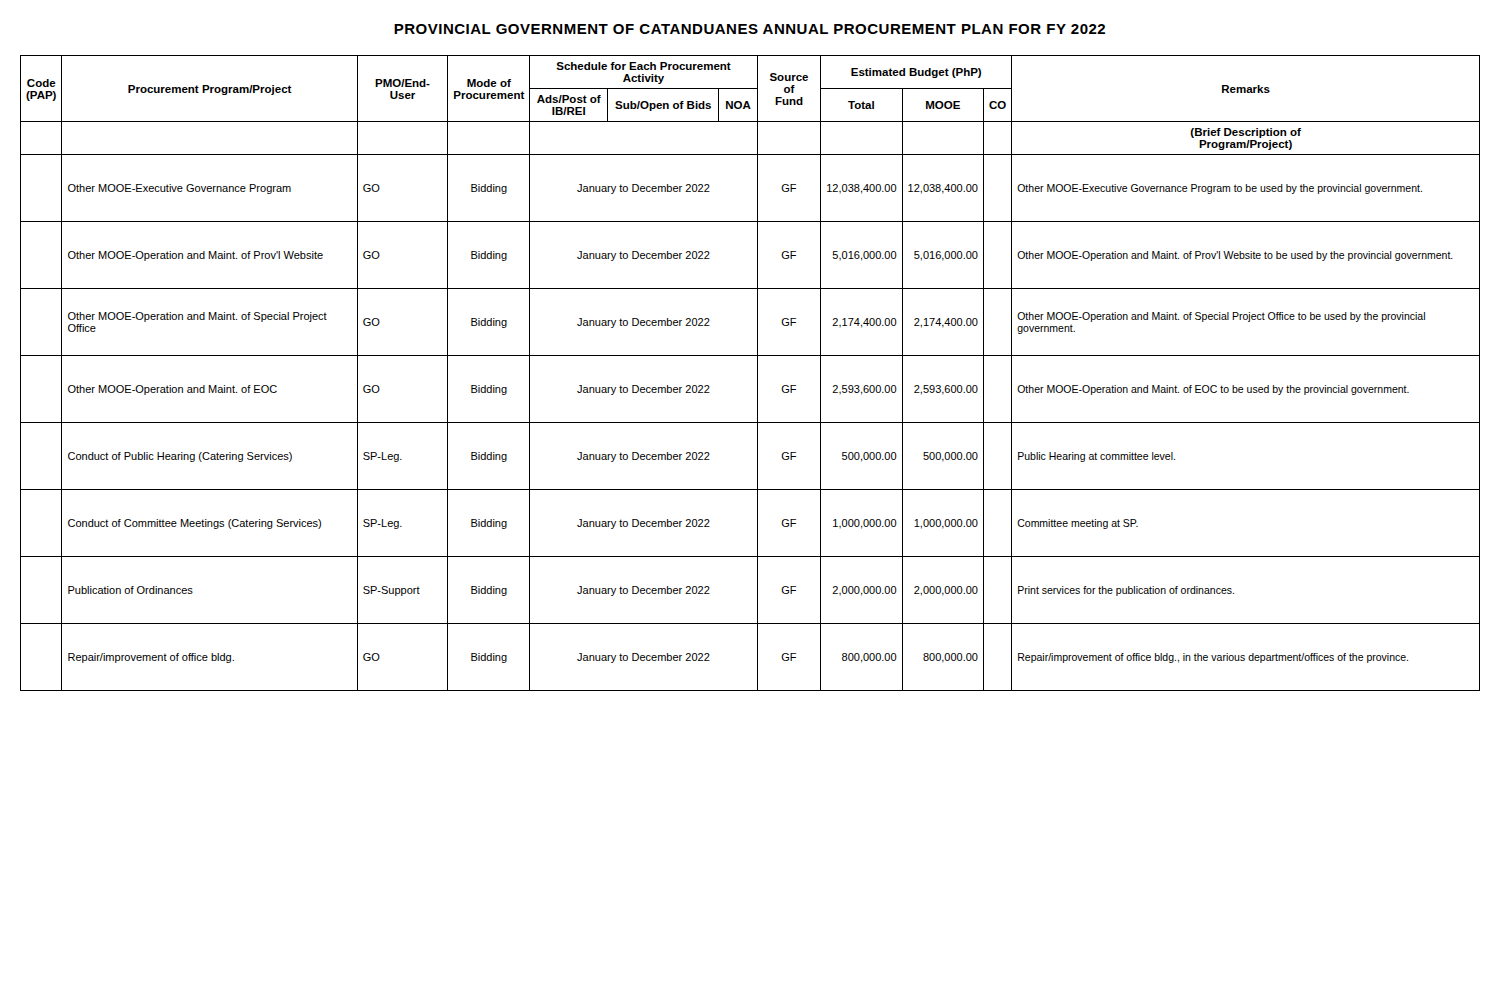PROVINCIAL GOVERNMENT OF CATANDUANES ANNUAL PROCUREMENT PLAN FOR FY 2022
| Code (PAP) | Procurement Program/Project | PMO/End-User | Mode of Procurement | Schedule for Each Procurement Activity | Source of Fund | Estimated Budget (PhP) | Remarks |
| --- | --- | --- | --- | --- | --- | --- | --- |
| Ads/Post of IB/REI | Sub/Open of Bids | NOA | Total | MOOE | CO |
| | | | | | | | | | (Brief Description of Program/Project) |
| | Other MOOE-Executive Governance Program | GO | Bidding | January to December 2022 | GF | 12,038,400.00 | 12,038,400.00 | | Other MOOE-Executive Governance Program to be used by the provincial government. |
| | Other MOOE-Operation and Maint. of Prov'l Website | GO | Bidding | January to December 2022 | GF | 5,016,000.00 | 5,016,000.00 | | Other MOOE-Operation and Maint. of Prov'l Website to be used by the provincial government. |
| | Other MOOE-Operation and Maint. of Special Project Office | GO | Bidding | January to December 2022 | GF | 2,174,400.00 | 2,174,400.00 | | Other MOOE-Operation and Maint. of Special Project Office to be used by the provincial government. |
| | Other MOOE-Operation and Maint. of EOC | GO | Bidding | January to December 2022 | GF | 2,593,600.00 | 2,593,600.00 | | Other MOOE-Operation and Maint. of EOC to be used by the provincial government. |
| | Conduct of Public Hearing (Catering Services) | SP-Leg. | Bidding | January to December 2022 | GF | 500,000.00 | 500,000.00 | | Public Hearing at committee level. |
| | Conduct of Committee Meetings (Catering Services) | SP-Leg. | Bidding | January to December 2022 | GF | 1,000,000.00 | 1,000,000.00 | | Committee meeting at SP. |
| | Publication of Ordinances | SP-Support | Bidding | January to December 2022 | GF | 2,000,000.00 | 2,000,000.00 | | Print services for the publication of ordinances. |
| | Repair/improvement of office bldg. | GO | Bidding | January to December 2022 | GF | 800,000.00 | 800,000.00 | | Repair/improvement of office bldg., in the various department/offices of the province. |